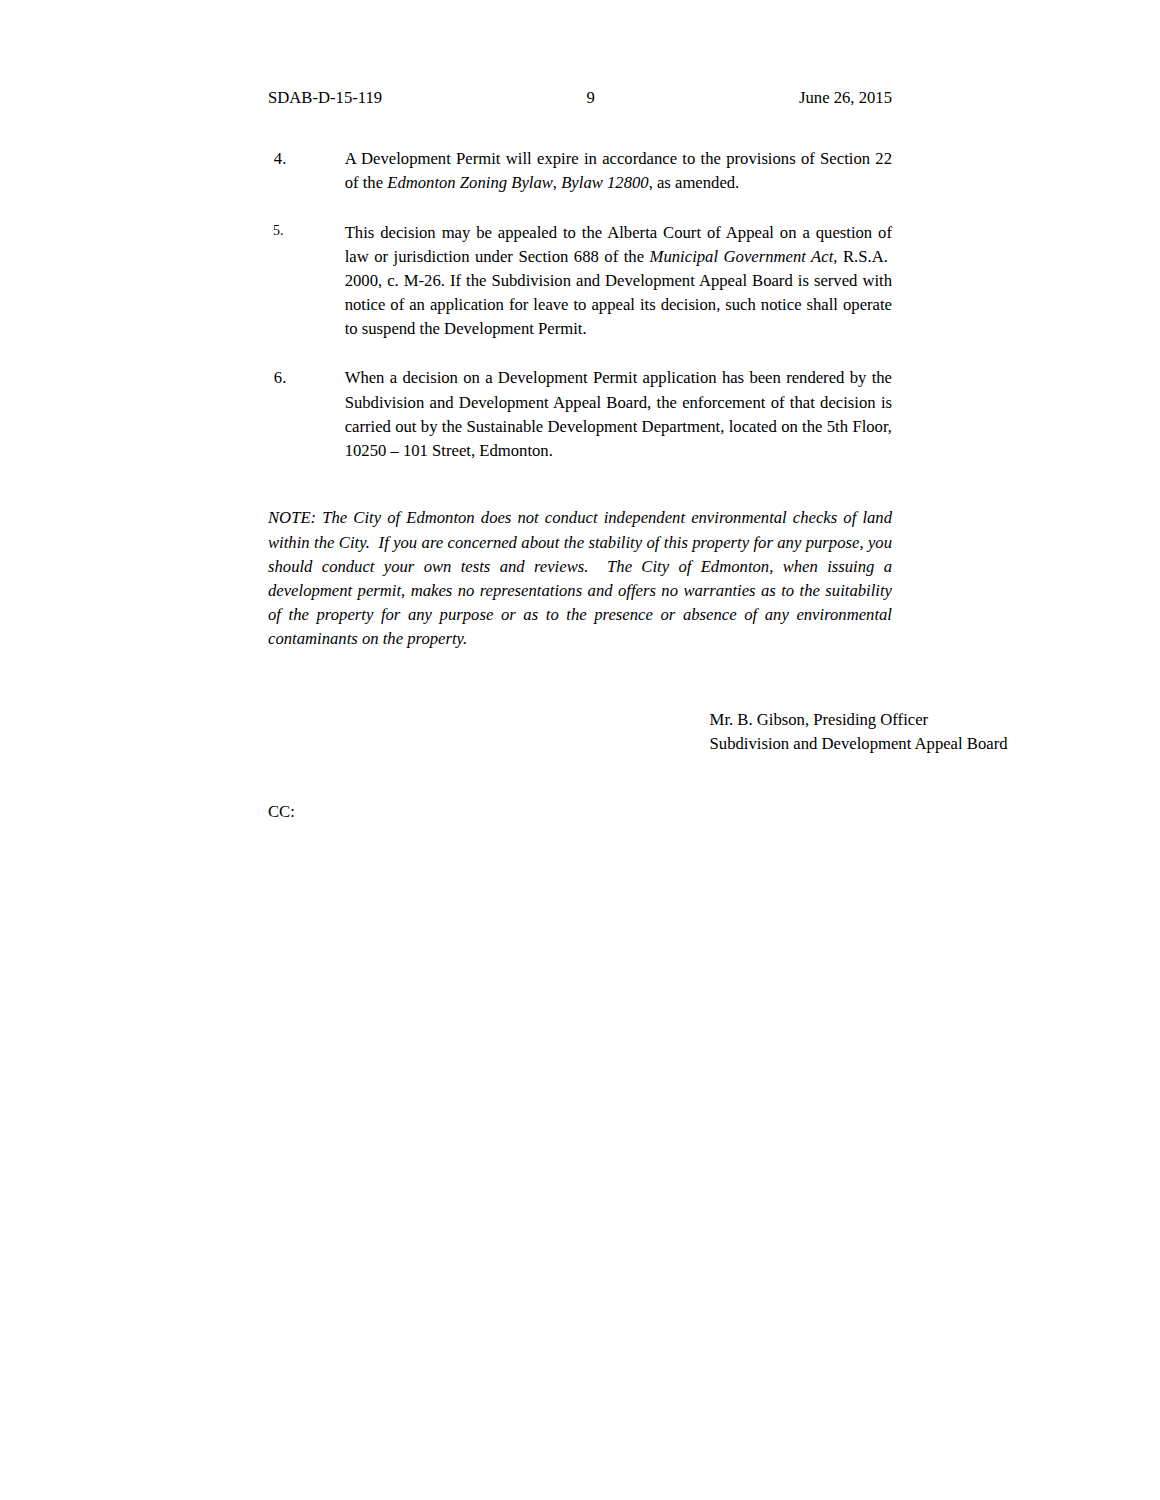SDAB-D-15-119
9
June 26, 2015
4. A Development Permit will expire in accordance to the provisions of Section 22 of the Edmonton Zoning Bylaw, Bylaw 12800, as amended.
5. This decision may be appealed to the Alberta Court of Appeal on a question of law or jurisdiction under Section 688 of the Municipal Government Act, R.S.A. 2000, c. M-26. If the Subdivision and Development Appeal Board is served with notice of an application for leave to appeal its decision, such notice shall operate to suspend the Development Permit.
6. When a decision on a Development Permit application has been rendered by the Subdivision and Development Appeal Board, the enforcement of that decision is carried out by the Sustainable Development Department, located on the 5th Floor, 10250 – 101 Street, Edmonton.
NOTE: The City of Edmonton does not conduct independent environmental checks of land within the City. If you are concerned about the stability of this property for any purpose, you should conduct your own tests and reviews. The City of Edmonton, when issuing a development permit, makes no representations and offers no warranties as to the suitability of the property for any purpose or as to the presence or absence of any environmental contaminants on the property.
Mr. B. Gibson, Presiding Officer
Subdivision and Development Appeal Board
CC: